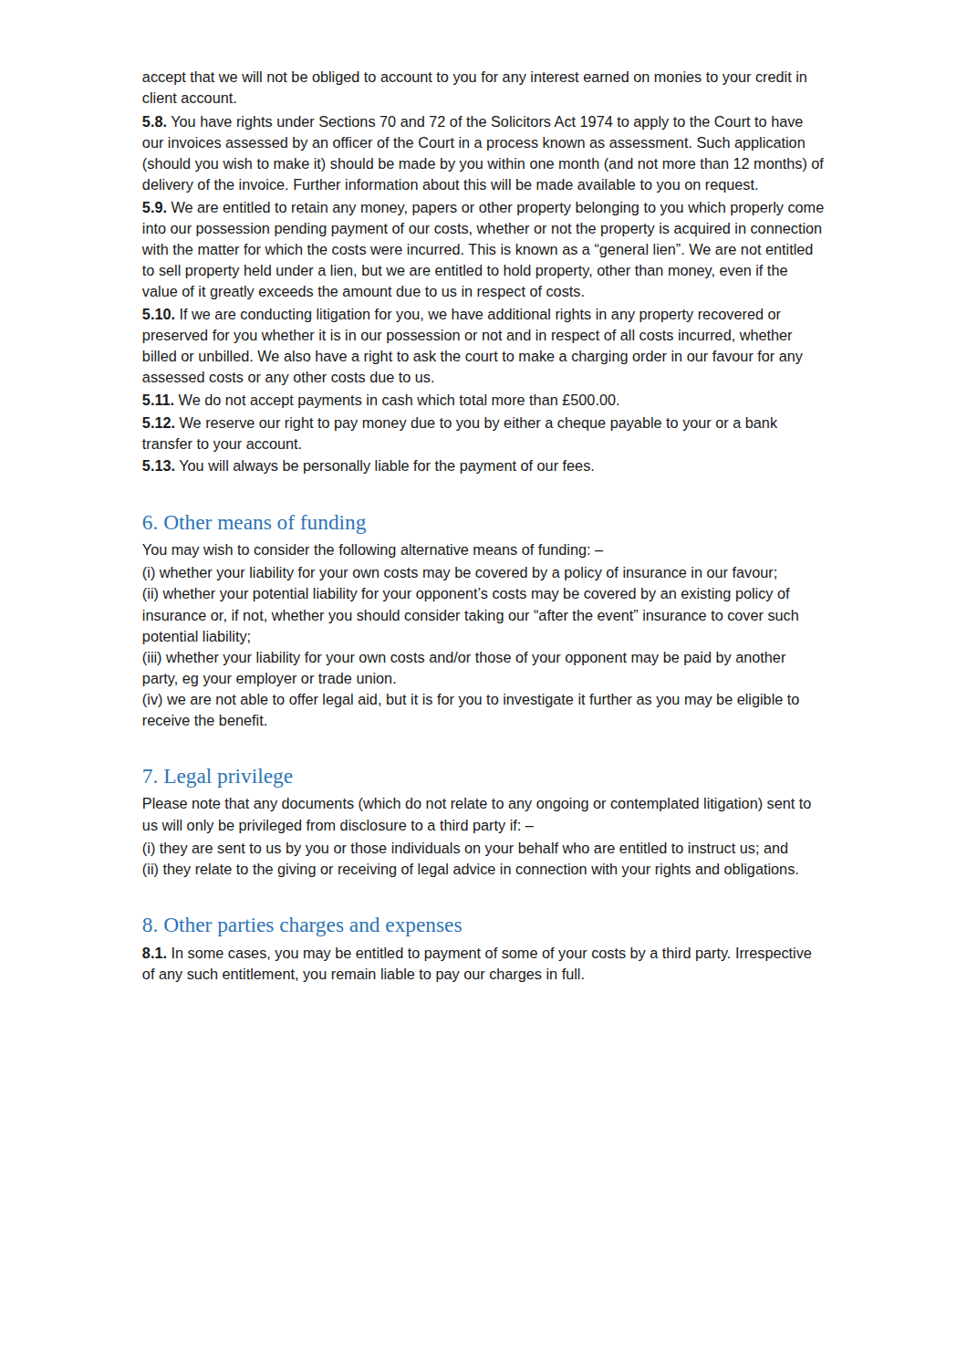accept that we will not be obliged to account to you for any interest earned on monies to your credit in client account.
5.8. You have rights under Sections 70 and 72 of the Solicitors Act 1974 to apply to the Court to have our invoices assessed by an officer of the Court in a process known as assessment. Such application (should you wish to make it) should be made by you within one month (and not more than 12 months) of delivery of the invoice. Further information about this will be made available to you on request.
5.9. We are entitled to retain any money, papers or other property belonging to you which properly come into our possession pending payment of our costs, whether or not the property is acquired in connection with the matter for which the costs were incurred. This is known as a “general lien”. We are not entitled to sell property held under a lien, but we are entitled to hold property, other than money, even if the value of it greatly exceeds the amount due to us in respect of costs.
5.10. If we are conducting litigation for you, we have additional rights in any property recovered or preserved for you whether it is in our possession or not and in respect of all costs incurred, whether billed or unbilled. We also have a right to ask the court to make a charging order in our favour for any assessed costs or any other costs due to us.
5.11. We do not accept payments in cash which total more than £500.00.
5.12. We reserve our right to pay money due to you by either a cheque payable to your or a bank transfer to your account.
5.13. You will always be personally liable for the payment of our fees.
6. Other means of funding
You may wish to consider the following alternative means of funding: –
(i) whether your liability for your own costs may be covered by a policy of insurance in our favour;
(ii) whether your potential liability for your opponent’s costs may be covered by an existing policy of insurance or, if not, whether you should consider taking our “after the event” insurance to cover such potential liability;
(iii) whether your liability for your own costs and/or those of your opponent may be paid by another party, eg your employer or trade union.
(iv) we are not able to offer legal aid, but it is for you to investigate it further as you may be eligible to receive the benefit.
7. Legal privilege
Please note that any documents (which do not relate to any ongoing or contemplated litigation) sent to us will only be privileged from disclosure to a third party if: –
(i) they are sent to us by you or those individuals on your behalf who are entitled to instruct us; and
(ii) they relate to the giving or receiving of legal advice in connection with your rights and obligations.
8. Other parties charges and expenses
8.1. In some cases, you may be entitled to payment of some of your costs by a third party. Irrespective of any such entitlement, you remain liable to pay our charges in full.